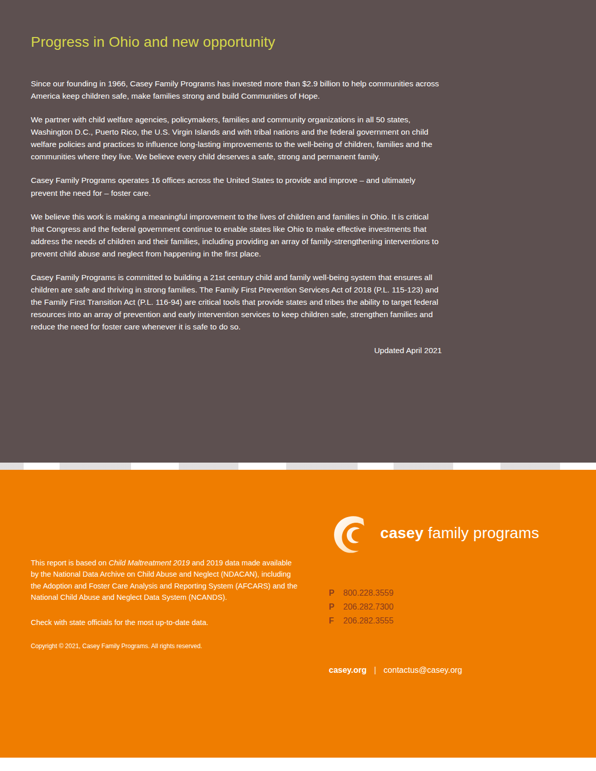Progress in Ohio and new opportunity
Since our founding in 1966, Casey Family Programs has invested more than $2.9 billion to help communities across America keep children safe, make families strong and build Communities of Hope.
We partner with child welfare agencies, policymakers, families and community organizations in all 50 states, Washington D.C., Puerto Rico, the U.S. Virgin Islands and with tribal nations and the federal government on child welfare policies and practices to influence long-lasting improvements to the well-being of children, families and the communities where they live. We believe every child deserves a safe, strong and permanent family.
Casey Family Programs operates 16 offices across the United States to provide and improve – and ultimately prevent the need for – foster care.
We believe this work is making a meaningful improvement to the lives of children and families in Ohio. It is critical that Congress and the federal government continue to enable states like Ohio to make effective investments that address the needs of children and their families, including providing an array of family-strengthening interventions to prevent child abuse and neglect from happening in the first place.
Casey Family Programs is committed to building a 21st century child and family well-being system that ensures all children are safe and thriving in strong families. The Family First Prevention Services Act of 2018 (P.L. 115-123) and the Family First Transition Act (P.L. 116-94) are critical tools that provide states and tribes the ability to target federal resources into an array of prevention and early intervention services to keep children safe, strengthen families and reduce the need for foster care whenever it is safe to do so.
Updated April 2021
This report is based on Child Maltreatment 2019 and 2019 data made available by the National Data Archive on Child Abuse and Neglect (NDACAN), including the Adoption and Foster Care Analysis and Reporting System (AFCARS) and the National Child Abuse and Neglect Data System (NCANDS).
Check with state officials for the most up-to-date data.
Copyright © 2021, Casey Family Programs. All rights reserved.
casey family programs
P 800.228.3559
P 206.282.7300
F 206.282.3555
casey.org | contactus@casey.org